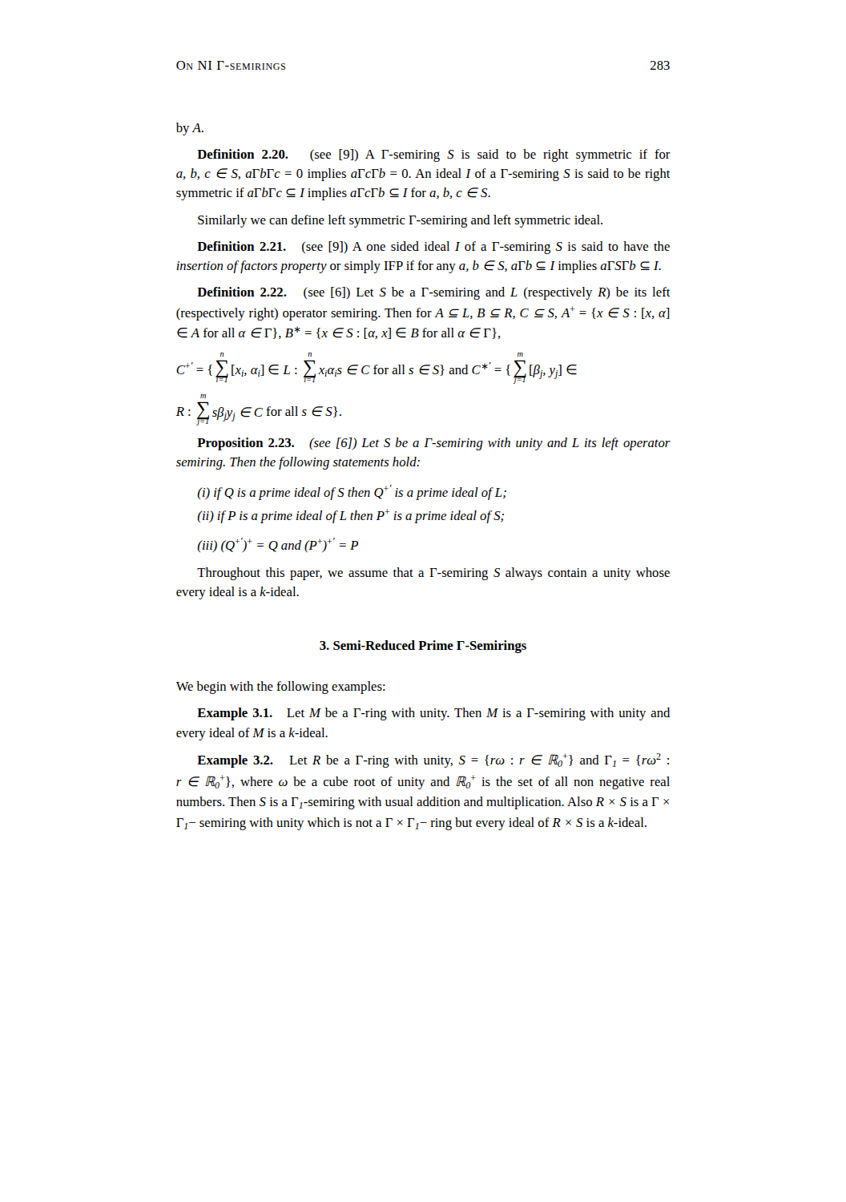On NI Γ-semirings 283
by A.
Definition 2.20. (see [9]) A Γ-semiring S is said to be right symmetric if for a, b, c ∈ S, a Γb Γc = 0 implies a Γc Γb = 0. An ideal I of a Γ-semiring S is said to be right symmetric if a Γb Γc ⊆ I implies a Γc Γb ⊆ I for a, b, c ∈ S.
Similarly we can define left symmetric Γ-semiring and left symmetric ideal.
Definition 2.21. (see [9]) A one sided ideal I of a Γ-semiring S is said to have the insertion of factors property or simply IFP if for any a, b ∈ S, a Γb ⊆ I implies a ΓSΓb ⊆ I.
Definition 2.22. (see [6]) Let S be a Γ-semiring and L (respectively R) be its left (respectively right) operator semiring. Then for A ⊆ L, B ⊆ R, C ⊆ S, A+ = {x ∈ S : [x, α] ∈ A for all α ∈ Γ}, B∗ = {x ∈ S : [α, x] ∈ B for all α ∈ Γ},
C+′ = {n∑i=1[xi, αi] ∈ L : n∑i=1 xiαis ∈ C for all s ∈ S} and C∗′ = {m∑j=1[βj, yj] ∈
R : m∑j=1 sβjyj ∈ C for all s ∈ S}.
Proposition 2.23. (see [6]) Let S be a Γ-semiring with unity and L its left operator semiring. Then the following statements hold:
(i) if Q is a prime ideal of S then Q+′ is a prime ideal of L;
(ii) if P is a prime ideal of L then P+ is a prime ideal of S;
(iii) (Q+′)+ = Q and (P+)+′ = P
Throughout this paper, we assume that a Γ-semiring S always contain a unity whose every ideal is a k-ideal.
3. Semi-Reduced Prime Γ-Semirings
We begin with the following examples:
Example 3.1. Let M be a Γ-ring with unity. Then M is a Γ-semiring with unity and every ideal of M is a k-ideal.
Example 3.2. Let R be a Γ-ring with unity, S = {rω : r ∈ ℝ0+} and Γ1 = {rω2 : r ∈ ℝ0+}, where ω be a cube root of unity and ℝ0+ is the set of all non negative real numbers. Then S is a Γ1-semiring with usual addition and multiplication. Also R × S is a Γ × Γ1− semiring with unity which is not a Γ × Γ1− ring but every ideal of R × S is a k-ideal.